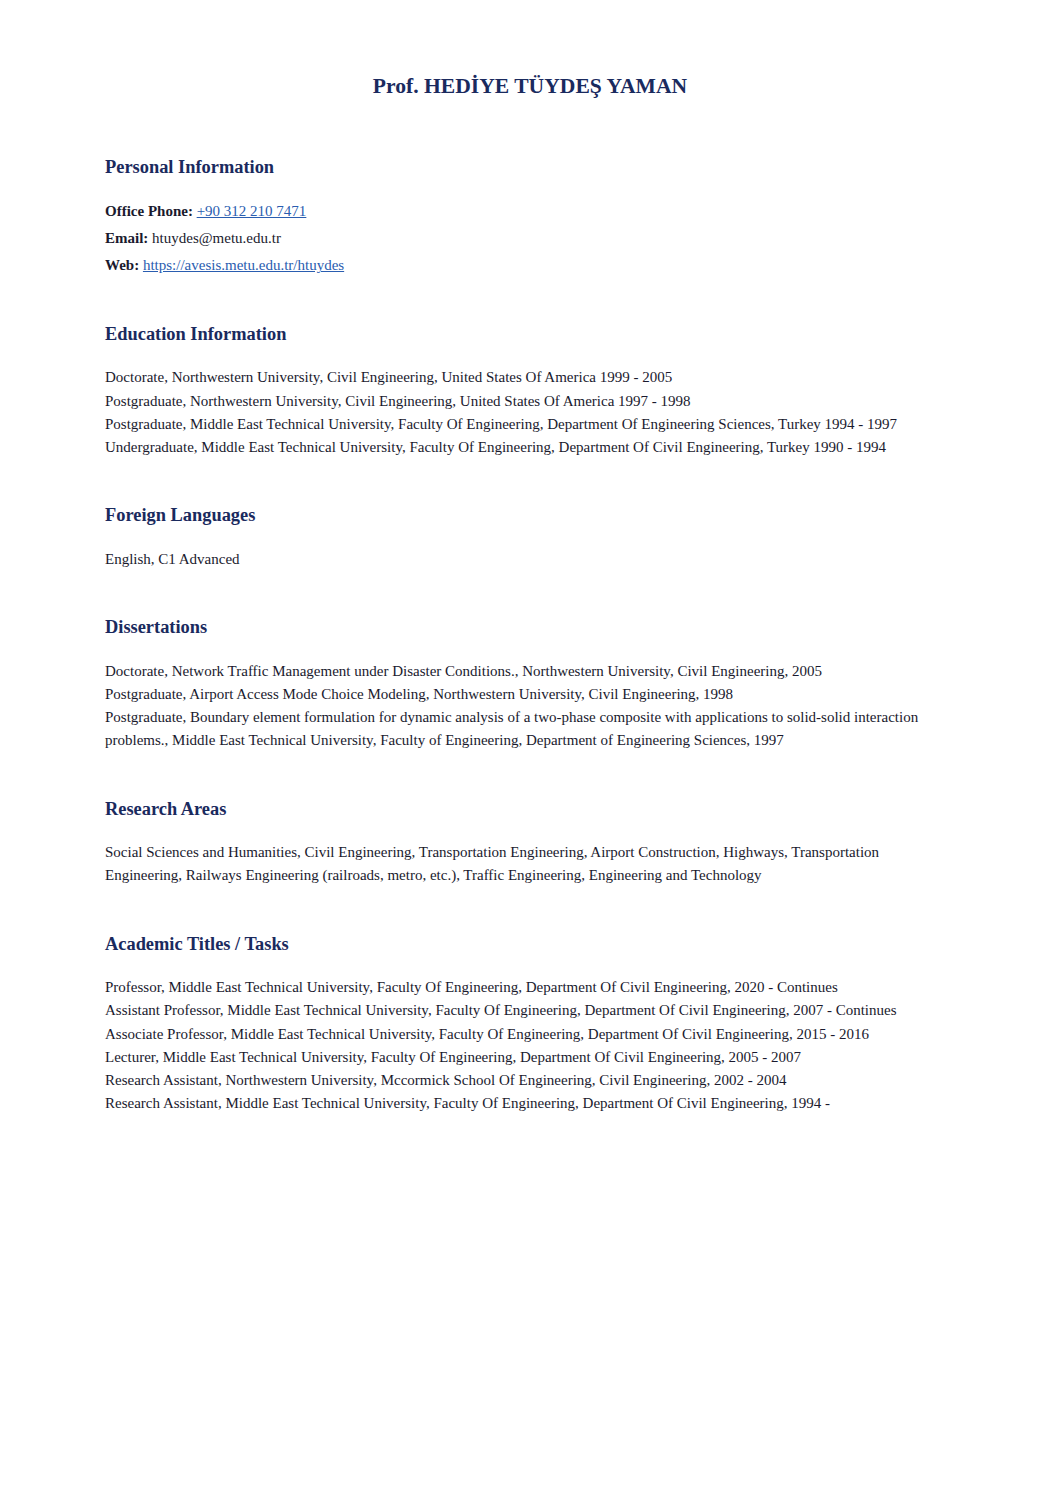Prof. HEDİYE TÜYDEŞ YAMAN
Personal Information
Office Phone: +90 312 210 7471
Email: htuydes@metu.edu.tr
Web: https://avesis.metu.edu.tr/htuydes
Education Information
Doctorate, Northwestern University, Civil Engineering, United States Of America 1999 - 2005
Postgraduate, Northwestern University, Civil Engineering, United States Of America 1997 - 1998
Postgraduate, Middle East Technical University, Faculty Of Engineering, Department Of Engineering Sciences, Turkey 1994 - 1997
Undergraduate, Middle East Technical University, Faculty Of Engineering, Department Of Civil Engineering, Turkey 1990 - 1994
Foreign Languages
English, C1 Advanced
Dissertations
Doctorate, Network Traffic Management under Disaster Conditions., Northwestern University, Civil Engineering, 2005
Postgraduate, Airport Access Mode Choice Modeling, Northwestern University, Civil Engineering, 1998
Postgraduate, Boundary element formulation for dynamic analysis of a two-phase composite with applications to solid-solid interaction problems., Middle East Technical University, Faculty of Engineering, Department of Engineering Sciences, 1997
Research Areas
Social Sciences and Humanities, Civil Engineering, Transportation Engineering, Airport Construction, Highways, Transportation Engineering, Railways Engineering (railroads, metro, etc.), Traffic Engineering, Engineering and Technology
Academic Titles / Tasks
Professor, Middle East Technical University, Faculty Of Engineering, Department Of Civil Engineering, 2020 - Continues
Assistant Professor, Middle East Technical University, Faculty Of Engineering, Department Of Civil Engineering, 2007 - Continues
Associate Professor, Middle East Technical University, Faculty Of Engineering, Department Of Civil Engineering, 2015 - 2016
Lecturer, Middle East Technical University, Faculty Of Engineering, Department Of Civil Engineering, 2005 - 2007
Research Assistant, Northwestern University, Mccormick School Of Engineering, Civil Engineering, 2002 - 2004
Research Assistant, Middle East Technical University, Faculty Of Engineering, Department Of Civil Engineering, 1994 -